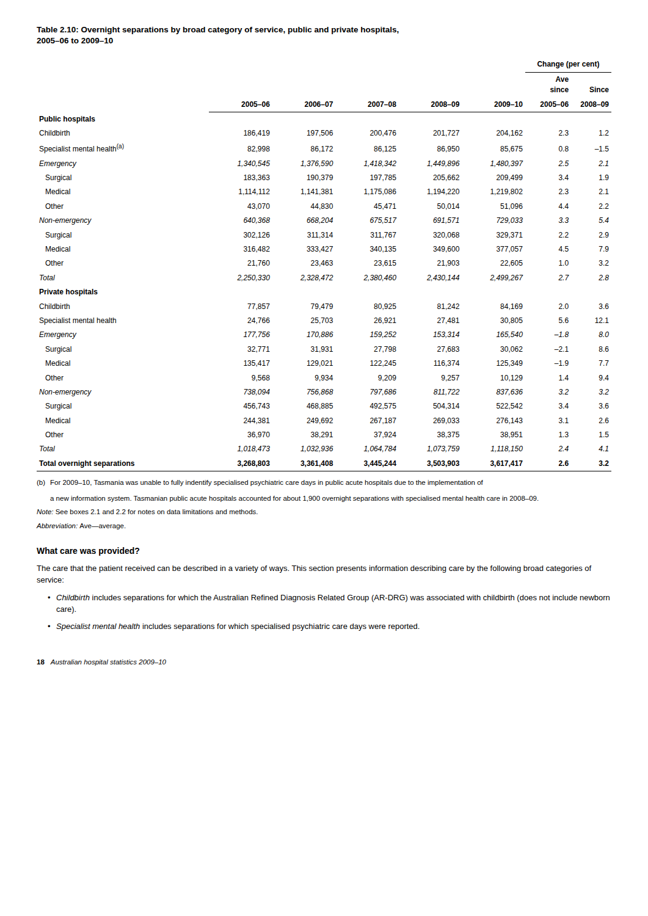Table 2.10: Overnight separations by broad category of service, public and private hospitals,
2005–06 to 2009–10
| | | Change (per cent) |
| --- | --- | --- |
| | Ave since | Since |
| 2005–06 | 2006–07 | 2007–08 | 2008–09 | 2009–10 | 2005–06 | 2008–09 |
| Public hospitals | | | | | | | |
| Childbirth | 186,419 | 197,506 | 200,476 | 201,727 | 204,162 | 2.3 | 1.2 |
| Specialist mental health (a) | 82,998 | 86,172 | 86,125 | 86,950 | 85,675 | 0.8 | –1.5 |
| Emergency | 1,340,545 | 1,376,590 | 1,418,342 | 1,449,896 | 1,480,397 | 2.5 | 2.1 |
| Surgical | 183,363 | 190,379 | 197,785 | 205,662 | 209,499 | 3.4 | 1.9 |
| Medical | 1,114,112 | 1,141,381 | 1,175,086 | 1,194,220 | 1,219,802 | 2.3 | 2.1 |
| Other | 43,070 | 44,830 | 45,471 | 50,014 | 51,096 | 4.4 | 2.2 |
| Non-emergency | 640,368 | 668,204 | 675,517 | 691,571 | 729,033 | 3.3 | 5.4 |
| Surgical | 302,126 | 311,314 | 311,767 | 320,068 | 329,371 | 2.2 | 2.9 |
| Medical | 316,482 | 333,427 | 340,135 | 349,600 | 377,057 | 4.5 | 7.9 |
| Other | 21,760 | 23,463 | 23,615 | 21,903 | 22,605 | 1.0 | 3.2 |
| Total | 2,250,330 | 2,328,472 | 2,380,460 | 2,430,144 | 2,499,267 | 2.7 | 2.8 |
| Private hospitals | | | | | | | |
| Childbirth | 77,857 | 79,479 | 80,925 | 81,242 | 84,169 | 2.0 | 3.6 |
| Specialist mental health | 24,766 | 25,703 | 26,921 | 27,481 | 30,805 | 5.6 | 12.1 |
| Emergency | 177,756 | 170,886 | 159,252 | 153,314 | 165,540 | –1.8 | 8.0 |
| Surgical | 32,771 | 31,931 | 27,798 | 27,683 | 30,062 | –2.1 | 8.6 |
| Medical | 135,417 | 129,021 | 122,245 | 116,374 | 125,349 | –1.9 | 7.7 |
| Other | 9,568 | 9,934 | 9,209 | 9,257 | 10,129 | 1.4 | 9.4 |
| Non-emergency | 738,094 | 756,868 | 797,686 | 811,722 | 837,636 | 3.2 | 3.2 |
| Surgical | 456,743 | 468,885 | 492,575 | 504,314 | 522,542 | 3.4 | 3.6 |
| Medical | 244,381 | 249,692 | 267,187 | 269,033 | 276,143 | 3.1 | 2.6 |
| Other | 36,970 | 38,291 | 37,924 | 38,375 | 38,951 | 1.3 | 1.5 |
| Total | 1,018,473 | 1,032,936 | 1,064,784 | 1,073,759 | 1,118,150 | 2.4 | 4.1 |
| Total overnight separations | 3,268,803 | 3,361,408 | 3,445,244 | 3,503,903 | 3,617,417 | 2.6 | 3.2 |
(b) For 2009–10, Tasmania was unable to fully indentify specialised psychiatric care days in public acute hospitals due to the implementation of
a new information system. Tasmanian public acute hospitals accounted for about 1,900 overnight separations with specialised mental health care in 2008–09.
Note: See boxes 2.1 and 2.2 for notes on data limitations and methods.
Abbreviation: Ave—average.
What care was provided?
The care that the patient received can be described in a variety of ways. This section presents information describing care by the following broad categories of service:
Childbirth includes separations for which the Australian Refined Diagnosis Related Group (AR-DRG) was associated with childbirth (does not include newborn care).
Specialist mental health includes separations for which specialised psychiatric care days were reported.
18 Australian hospital statistics 2009–10